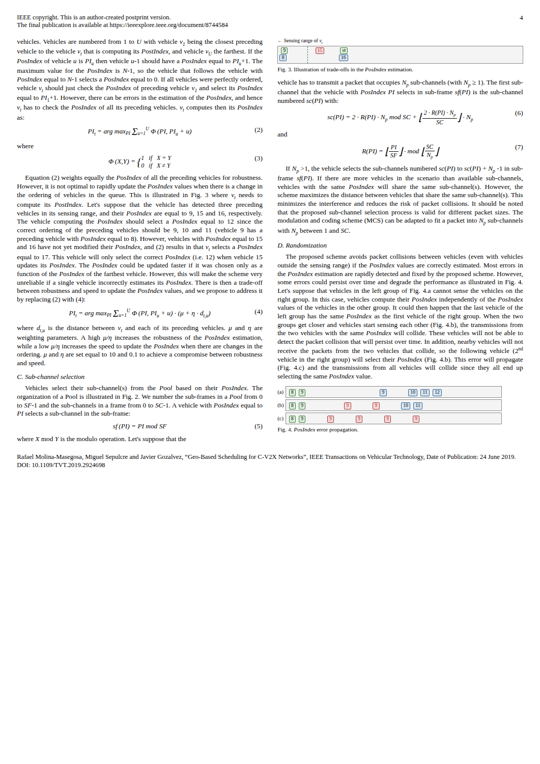IEEE copyright. This is an author-created postprint version.
The final publication is available at https://ieeexplore.ieee.org/document/8744584 4
vehicles. Vehicles are numbered from 1 to U with vehicle v1 being the closest preceding vehicle to the vehicle vt that is computing its PostIndex, and vehicle vU the farthest. If the PosIndex of vehicle u is PIu then vehicle u-1 should have a PosIndex equal to PIu+1. The maximum value for the PosIndex is N-1, so the vehicle that follows the vehicle with PosIndex equal to N-1 selects a PosIndex equal to 0. If all vehicles were perfectly ordered, vehicle vt should just check the PosIndex of preceding vehicle v1 and select its PosIndex equal to PI1+1. However, there can be errors in the estimation of the PosIndex, and hence vt has to check the PosIndex of all its preceding vehicles. vt computes then its PosIndex as:
PIt = arg maxPI Σu=1U Φ (PI, PIu + u) (2)
where
Φ (X,Y) = {1 if X = Y
0 if X ≠ Y (3)
Equation (2) weights equally the PosIndex of all the preceding vehicles for robustness. However, it is not optimal to rapidly update the PosIndex values when there is a change in the ordering of vehicles in the queue. This is illustrated in Fig. 3 where vt needs to compute its PostIndex. Let's suppose that the vehicle has detected three preceding vehicles in its sensing range, and their PosIndex are equal to 9, 15 and 16, respectively. The vehicle computing the PosIndex should select a PosIndex equal to 12 since the correct ordering of the preceding vehicles should be 9, 10 and 11 (vehicle 9 has a preceding vehicle with PosIndex equal to 8). However, vehicles with PosIndex equal to 15 and 16 have not yet modified their PosIndex, and (2) results in that vt selects a PosIndex equal to 17. This vehicle will only select the correct PosIndex (i.e. 12) when vehicle 15 updates its PosIndex. The PosIndex could be updated faster if it was chosen only as a function of the PosIndex of the farthest vehicle. However, this will make the scheme very unreliable if a single vehicle incorrectly estimates its PosIndex. There is then a trade-off between robustness and speed to update the PosIndex values, and we propose to address it by replacing (2) with (4):
PIt = arg maxPI Σu=1U Φ (PI, PIu + u) · (μ + η · dt,u) (4)
where dt,u is the distance between vt and each of its preceding vehicles. μ and η are weighting parameters. A high μ/η increases the robustness of the PosIndex estimation, while a low μ/η increases the speed to update the PosIndex when there are changes in the ordering. μ and η are set equal to 10 and 0.1 to achieve a compromise between robustness and speed.
C. Sub-channel selection
Vehicles select their sub-channel(s) from the Pool based on their PosIndex. The organization of a Pool is illustrated in Fig. 2. We number the sub-frames in a Pool from 0 to SF-1 and the sub-channels in a frame from 0 to SC-1. A vehicle with PosIndex equal to PI selects a sub-channel in the sub-frame:
sf (PI) = PI mod SF (5)
where X mod Y is the modulo operation. Let's suppose that the
← Sensing range of vt
9 15 vt
8 16
Fig. 3. Illustration of trade-offs in the PosIndex estimation.
vehicle has to transmit a packet that occupies Np sub-channels (with Np ≥ 1). The first sub-channel that the vehicle with PosIndex PI selects in sub-frame sf(PI) is the sub-channel numbered sc(PI) with:
sc(PI) = 2 · R(PI) · Np mod SC + ⌊2 · R(PI) · Np SC⌋ · Np (6)
and
R(PI) = ⌊PI SF⌋ · mod ⌊SC Np⌋ (7)
If Np >1, the vehicle selects the sub-channels numbered sc(PI) to sc(PI) + Np -1 in sub-frame sf(PI). If there are more vehicles in the scenario than available sub-channels, vehicles with the same PosIndex will share the same sub-channel(s). However, the scheme maximizes the distance between vehicles that share the same sub-channel(s). This minimizes the interference and reduces the risk of packet collisions. It should be noted that the proposed sub-channel selection process is valid for different packet sizes. The modulation and coding scheme (MCS) can be adapted to fit a packet into Np sub-channels with Np between 1 and SC.
D. Randomization
The proposed scheme avoids packet collisions between vehicles (even with vehicles outside the sensing range) if the PosIndex values are correctly estimated. Most errors in the PosIndex estimation are rapidly detected and fixed by the proposed scheme. However, some errors could persist over time and degrade the performance as illustrated in Fig. 4. Let's suppose that vehicles in the left group of Fig. 4.a cannot sense the vehicles on the right group. In this case, vehicles compute their PosIndex independently of the PosIndex values of the vehicles in the other group. It could then happen that the last vehicle of the left group has the same PosIndex as the first vehicle of the right group. When the two groups get closer and vehicles start sensing each other (Fig. 4.b), the transmissions from the two vehicles with the same PosIndex will collide. These vehicles will not be able to detect the packet collision that will persist over time. In addition, nearby vehicles will not receive the packets from the two vehicles that collide, so the following vehicle (2nd vehicle in the right group) will select their PosIndex (Fig. 4.b). This error will propagate (Fig. 4.c) and the transmissions from all vehicles will collide since they all end up selecting the same PosIndex value.
(a) 8 9 9 10 11 12
(b) 8 9 9 9 10 11
(c) 8 9 9 9 9 9
Fig. 4. PosIndex error propagation.
Rafael Molina-Masegosa, Miguel Sepulcre and Javier Gozalvez, “Geo-Based Scheduling for C-V2X Networks”, IEEE Transactions on Vehicular Technology, Date of Publication: 24 June 2019. DOI: 10.1109/TVT.2019.2924698